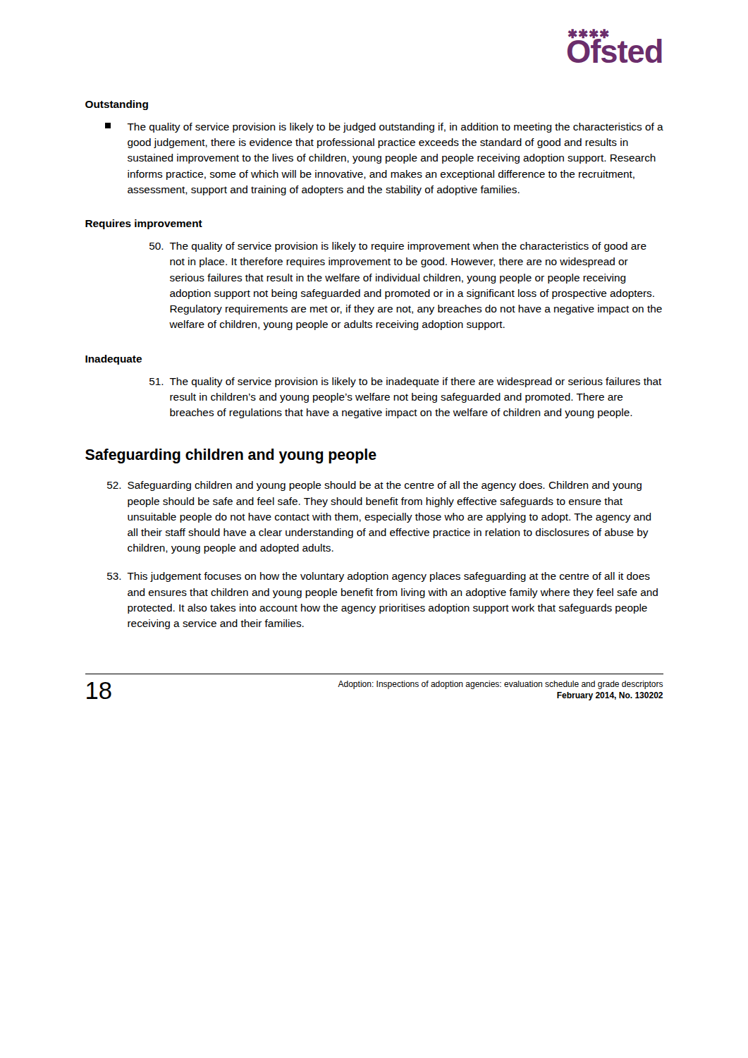✱✱✱✱ Ofsted
Outstanding
The quality of service provision is likely to be judged outstanding if, in addition to meeting the characteristics of a good judgement, there is evidence that professional practice exceeds the standard of good and results in sustained improvement to the lives of children, young people and people receiving adoption support. Research informs practice, some of which will be innovative, and makes an exceptional difference to the recruitment, assessment, support and training of adopters and the stability of adoptive families.
Requires improvement
50. The quality of service provision is likely to require improvement when the characteristics of good are not in place. It therefore requires improvement to be good. However, there are no widespread or serious failures that result in the welfare of individual children, young people or people receiving adoption support not being safeguarded and promoted or in a significant loss of prospective adopters. Regulatory requirements are met or, if they are not, any breaches do not have a negative impact on the welfare of children, young people or adults receiving adoption support.
Inadequate
51. The quality of service provision is likely to be inadequate if there are widespread or serious failures that result in children’s and young people’s welfare not being safeguarded and promoted. There are breaches of regulations that have a negative impact on the welfare of children and young people.
Safeguarding children and young people
52. Safeguarding children and young people should be at the centre of all the agency does. Children and young people should be safe and feel safe. They should benefit from highly effective safeguards to ensure that unsuitable people do not have contact with them, especially those who are applying to adopt. The agency and all their staff should have a clear understanding of and effective practice in relation to disclosures of abuse by children, young people and adopted adults.
53. This judgement focuses on how the voluntary adoption agency places safeguarding at the centre of all it does and ensures that children and young people benefit from living with an adoptive family where they feel safe and protected. It also takes into account how the agency prioritises adoption support work that safeguards people receiving a service and their families.
18
Adoption: Inspections of adoption agencies: evaluation schedule and grade descriptors
February 2014, No. 130202